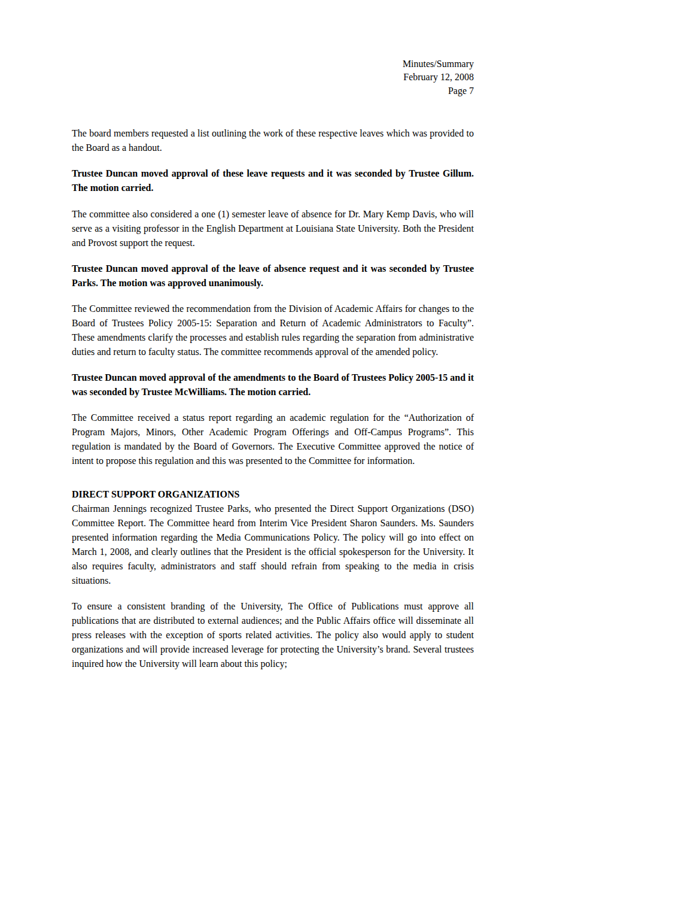Minutes/Summary
February 12, 2008
Page 7
The board members requested a list outlining the work of these respective leaves which was provided to the Board as a handout.
Trustee Duncan moved approval of these leave requests and it was seconded by Trustee Gillum. The motion carried.
The committee also considered a one (1) semester leave of absence for Dr. Mary Kemp Davis, who will serve as a visiting professor in the English Department at Louisiana State University. Both the President and Provost support the request.
Trustee Duncan moved approval of the leave of absence request and it was seconded by Trustee Parks. The motion was approved unanimously.
The Committee reviewed the recommendation from the Division of Academic Affairs for changes to the Board of Trustees Policy 2005-15: Separation and Return of Academic Administrators to Faculty”. These amendments clarify the processes and establish rules regarding the separation from administrative duties and return to faculty status. The committee recommends approval of the amended policy.
Trustee Duncan moved approval of the amendments to the Board of Trustees Policy 2005-15 and it was seconded by Trustee McWilliams. The motion carried.
The Committee received a status report regarding an academic regulation for the “Authorization of Program Majors, Minors, Other Academic Program Offerings and Off-Campus Programs”. This regulation is mandated by the Board of Governors. The Executive Committee approved the notice of intent to propose this regulation and this was presented to the Committee for information.
Direct Support Organizations
Chairman Jennings recognized Trustee Parks, who presented the Direct Support Organizations (DSO) Committee Report. The Committee heard from Interim Vice President Sharon Saunders. Ms. Saunders presented information regarding the Media Communications Policy. The policy will go into effect on March 1, 2008, and clearly outlines that the President is the official spokesperson for the University. It also requires faculty, administrators and staff should refrain from speaking to the media in crisis situations.
To ensure a consistent branding of the University, The Office of Publications must approve all publications that are distributed to external audiences; and the Public Affairs office will disseminate all press releases with the exception of sports related activities. The policy also would apply to student organizations and will provide increased leverage for protecting the University’s brand. Several trustees inquired how the University will learn about this policy;